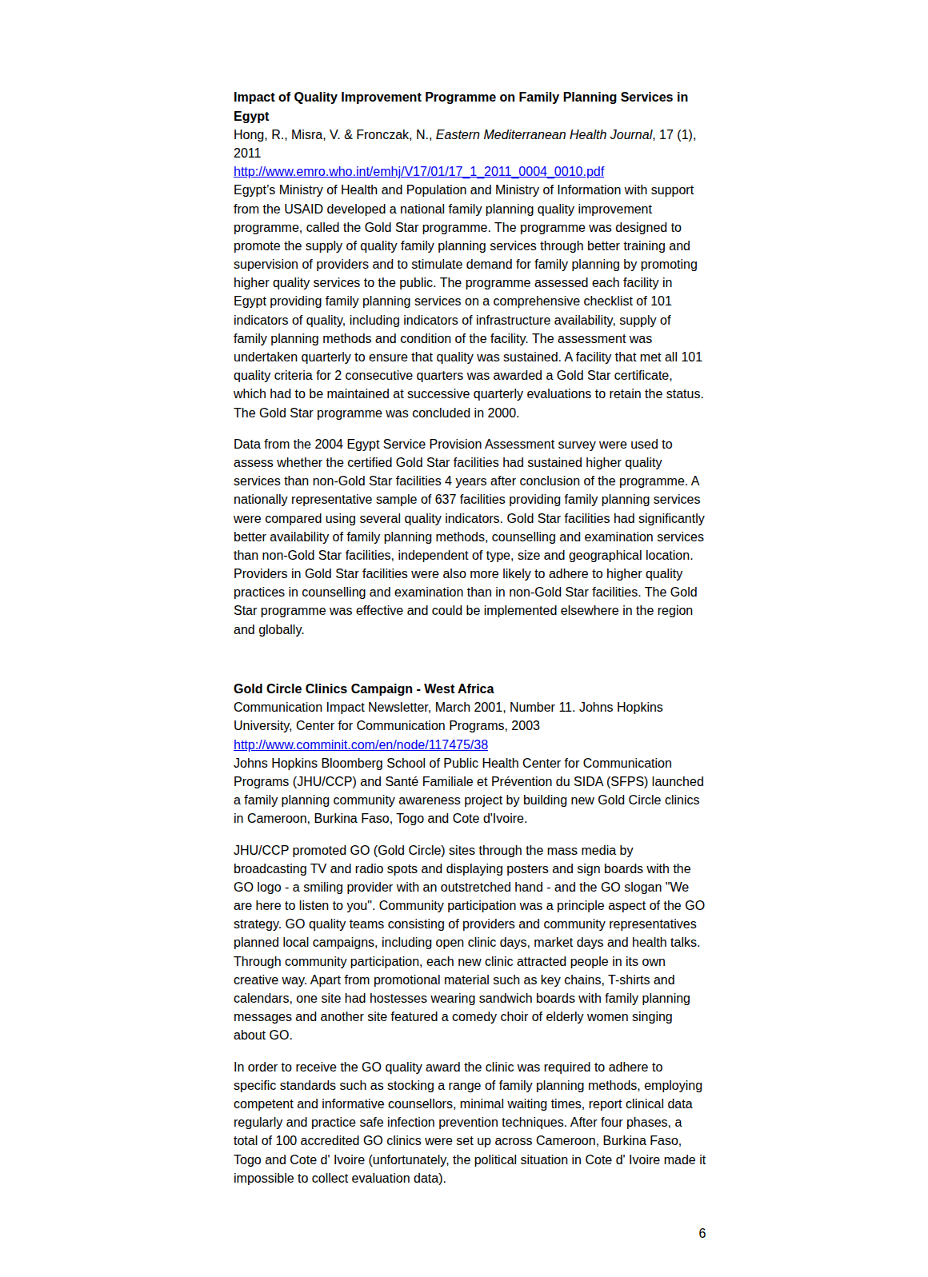Impact of Quality Improvement Programme on Family Planning Services in Egypt
Hong, R., Misra, V. & Fronczak, N., Eastern Mediterranean Health Journal, 17 (1), 2011
http://www.emro.who.int/emhj/V17/01/17_1_2011_0004_0010.pdf
Egypt’s Ministry of Health and Population and Ministry of Information with support from the USAID developed a national family planning quality improvement programme, called the Gold Star programme. The programme was designed to promote the supply of quality family planning services through better training and supervision of providers and to stimulate demand for family planning by promoting higher quality services to the public. The programme assessed each facility in Egypt providing family planning services on a comprehensive checklist of 101 indicators of quality, including indicators of infrastructure availability, supply of family planning methods and condition of the facility. The assessment was undertaken quarterly to ensure that quality was sustained. A facility that met all 101 quality criteria for 2 consecutive quarters was awarded a Gold Star certificate, which had to be maintained at successive quarterly evaluations to retain the status. The Gold Star programme was concluded in 2000.
Data from the 2004 Egypt Service Provision Assessment survey were used to assess whether the certified Gold Star facilities had sustained higher quality services than non-Gold Star facilities 4 years after conclusion of the programme. A nationally representative sample of 637 facilities providing family planning services were compared using several quality indicators. Gold Star facilities had significantly better availability of family planning methods, counselling and examination services than non-Gold Star facilities, independent of type, size and geographical location. Providers in Gold Star facilities were also more likely to adhere to higher quality practices in counselling and examination than in non-Gold Star facilities. The Gold Star programme was effective and could be implemented elsewhere in the region and globally.
Gold Circle Clinics Campaign - West Africa
Communication Impact Newsletter, March 2001, Number 11. Johns Hopkins University, Center for Communication Programs, 2003
http://www.comminit.com/en/node/117475/38
Johns Hopkins Bloomberg School of Public Health Center for Communication Programs (JHU/CCP) and Santé Familiale et Prévention du SIDA (SFPS) launched a family planning community awareness project by building new Gold Circle clinics in Cameroon, Burkina Faso, Togo and Cote d'Ivoire.
JHU/CCP promoted GO (Gold Circle) sites through the mass media by broadcasting TV and radio spots and displaying posters and sign boards with the GO logo - a smiling provider with an outstretched hand - and the GO slogan "We are here to listen to you". Community participation was a principle aspect of the GO strategy. GO quality teams consisting of providers and community representatives planned local campaigns, including open clinic days, market days and health talks. Through community participation, each new clinic attracted people in its own creative way. Apart from promotional material such as key chains, T-shirts and calendars, one site had hostesses wearing sandwich boards with family planning messages and another site featured a comedy choir of elderly women singing about GO.
In order to receive the GO quality award the clinic was required to adhere to specific standards such as stocking a range of family planning methods, employing competent and informative counsellors, minimal waiting times, report clinical data regularly and practice safe infection prevention techniques. After four phases, a total of 100 accredited GO clinics were set up across Cameroon, Burkina Faso, Togo and Cote d' Ivoire (unfortunately, the political situation in Cote d' Ivoire made it impossible to collect evaluation data).
6